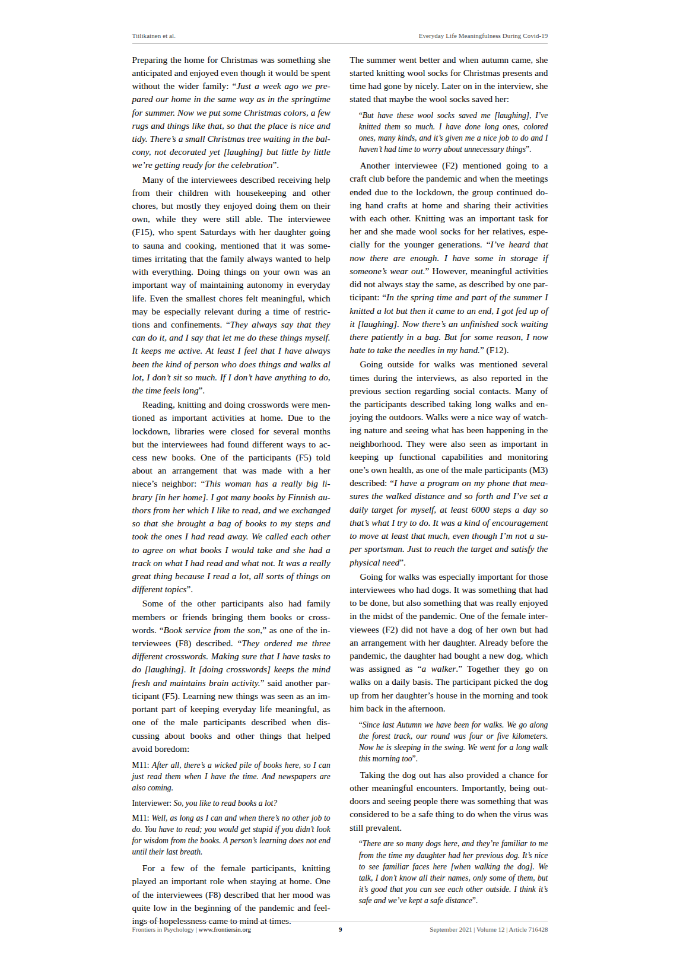Tiilikainen et al. Everyday Life Meaningfulness During Covid-19
Preparing the home for Christmas was something she anticipated and enjoyed even though it would be spent without the wider family: “Just a week ago we prepared our home in the same way as in the springtime for summer. Now we put some Christmas colors, a few rugs and things like that, so that the place is nice and tidy. There’s a small Christmas tree waiting in the balcony, not decorated yet [laughing] but little by little we’re getting ready for the celebration”.
Many of the interviewees described receiving help from their children with housekeeping and other chores, but mostly they enjoyed doing them on their own, while they were still able. The interviewee (F15), who spent Saturdays with her daughter going to sauna and cooking, mentioned that it was sometimes irritating that the family always wanted to help with everything. Doing things on your own was an important way of maintaining autonomy in everyday life. Even the smallest chores felt meaningful, which may be especially relevant during a time of restrictions and confinements. “They always say that they can do it, and I say that let me do these things myself. It keeps me active. At least I feel that I have always been the kind of person who does things and walks al lot, I don’t sit so much. If I don’t have anything to do, the time feels long”.
Reading, knitting and doing crosswords were mentioned as important activities at home. Due to the lockdown, libraries were closed for several months but the interviewees had found different ways to access new books. One of the participants (F5) told about an arrangement that was made with a her niece’s neighbor: “This woman has a really big library [in her home]. I got many books by Finnish authors from her which I like to read, and we exchanged so that she brought a bag of books to my steps and took the ones I had read away. We called each other to agree on what books I would take and she had a track on what I had read and what not. It was a really great thing because I read a lot, all sorts of things on different topics”.
Some of the other participants also had family members or friends bringing them books or crosswords. “Book service from the son,” as one of the interviewees (F8) described. “They ordered me three different crosswords. Making sure that I have tasks to do [laughing]. It [doing crosswords] keeps the mind fresh and maintains brain activity.” said another participant (F5). Learning new things was seen as an important part of keeping everyday life meaningful, as one of the male participants described when discussing about books and other things that helped avoid boredom:
M11: After all, there’s a wicked pile of books here, so I can just read them when I have the time. And newspapers are also coming.
Interviewer: So, you like to read books a lot?
M11: Well, as long as I can and when there’s no other job to do. You have to read; you would get stupid if you didn’t look for wisdom from the books. A person’s learning does not end until their last breath.
For a few of the female participants, knitting played an important role when staying at home. One of the interviewees (F8) described that her mood was quite low in the beginning of the pandemic and feelings of hopelessness came to mind at times.
The summer went better and when autumn came, she started knitting wool socks for Christmas presents and time had gone by nicely. Later on in the interview, she stated that maybe the wool socks saved her:
“But have these wool socks saved me [laughing], I’ve knitted them so much. I have done long ones, colored ones, many kinds, and it’s given me a nice job to do and I haven’t had time to worry about unnecessary things”.
Another interviewee (F2) mentioned going to a craft club before the pandemic and when the meetings ended due to the lockdown, the group continued doing hand crafts at home and sharing their activities with each other. Knitting was an important task for her and she made wool socks for her relatives, especially for the younger generations. “I’ve heard that now there are enough. I have some in storage if someone’s wear out.” However, meaningful activities did not always stay the same, as described by one participant: “In the spring time and part of the summer I knitted a lot but then it came to an end, I got fed up of it [laughing]. Now there’s an unfinished sock waiting there patiently in a bag. But for some reason, I now hate to take the needles in my hand.” (F12).
Going outside for walks was mentioned several times during the interviews, as also reported in the previous section regarding social contacts. Many of the participants described taking long walks and enjoying the outdoors. Walks were a nice way of watching nature and seeing what has been happening in the neighborhood. They were also seen as important in keeping up functional capabilities and monitoring one’s own health, as one of the male participants (M3) described: “I have a program on my phone that measures the walked distance and so forth and I’ve set a daily target for myself, at least 6000 steps a day so that’s what I try to do. It was a kind of encouragement to move at least that much, even though I’m not a super sportsman. Just to reach the target and satisfy the physical need”.
Going for walks was especially important for those interviewees who had dogs. It was something that had to be done, but also something that was really enjoyed in the midst of the pandemic. One of the female interviewees (F2) did not have a dog of her own but had an arrangement with her daughter. Already before the pandemic, the daughter had bought a new dog, which was assigned as “a walker.” Together they go on walks on a daily basis. The participant picked the dog up from her daughter’s house in the morning and took him back in the afternoon.
“Since last Autumn we have been for walks. We go along the forest track, our round was four or five kilometers. Now he is sleeping in the swing. We went for a long walk this morning too”.
Taking the dog out has also provided a chance for other meaningful encounters. Importantly, being outdoors and seeing people there was something that was considered to be a safe thing to do when the virus was still prevalent.
“There are so many dogs here, and they’re familiar to me from the time my daughter had her previous dog. It’s nice to see familiar faces here [when walking the dog]. We talk, I don’t know all their names, only some of them, but it’s good that you can see each other outside. I think it’s safe and we’ve kept a safe distance”.
Frontiers in Psychology | www.frontiersin.org 9 September 2021 | Volume 12 | Article 716428